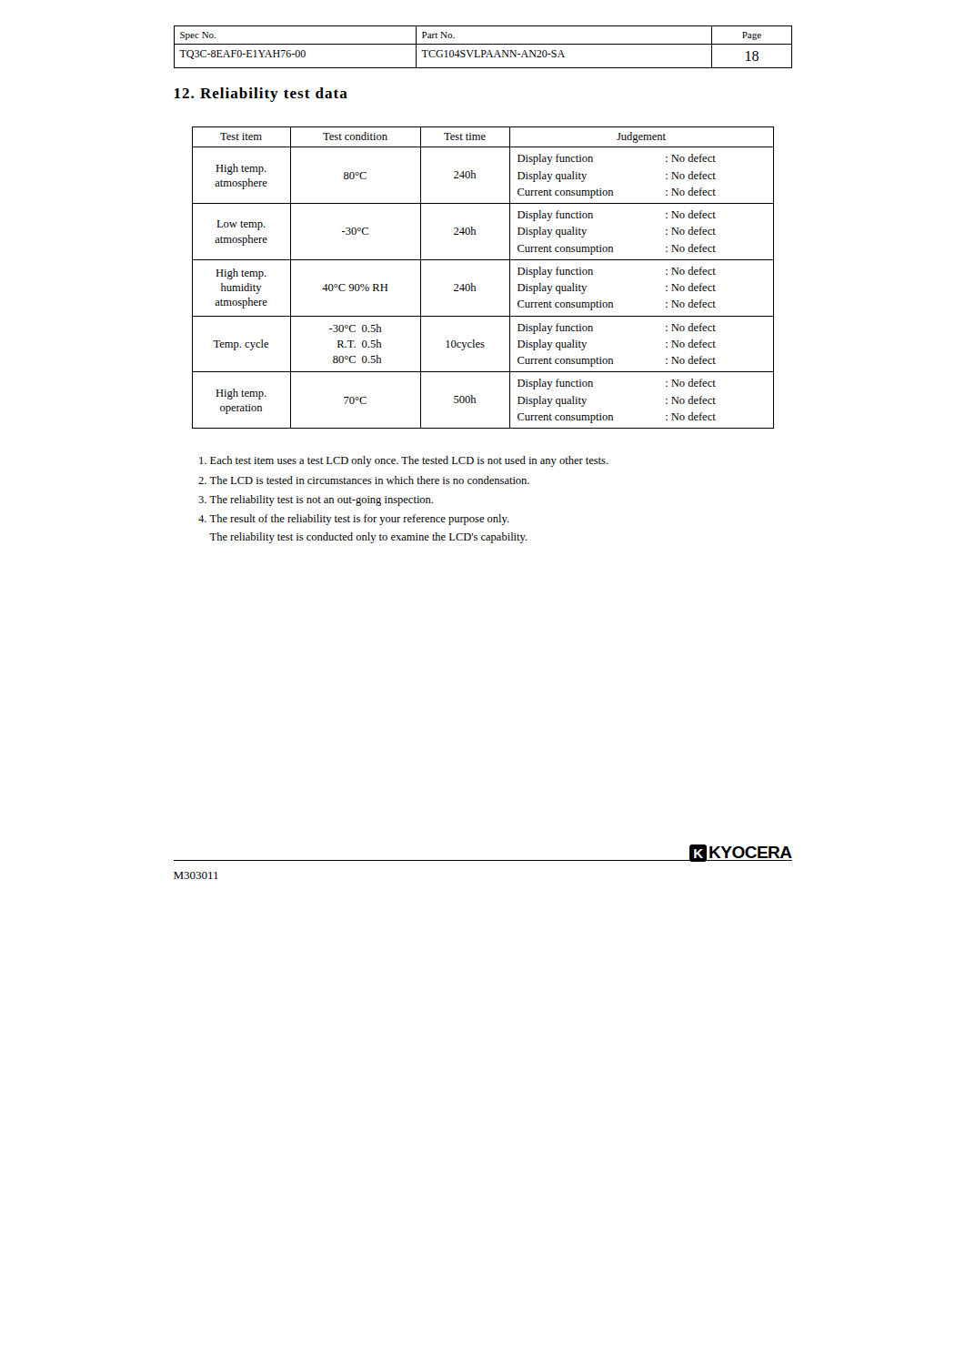| Spec No. | Part No. | Page |
| TQ3C-8EAF0-E1YAH76-00 | TCG104SVLPAANN-AN20-SA | 18 |
12. Reliability test data
| Test item | Test condition | Test time | Judgement |
| --- | --- | --- | --- |
| High temp. atmosphere | 80°C | 240h | / Display function / : No defect / / Display quality / : No defect / / Current consumption / : No defect / |
| Low temp. atmosphere | -30°C | 240h | / Display function / : No defect / / Display quality / : No defect / / Current consumption / : No defect / |
| High temp. humidity atmosphere | 40°C 90% RH | 240h | / Display function / : No defect / / Display quality / : No defect / / Current consumption / : No defect / |
| Temp. cycle | / -30°C / 0.5h / / R.T. / 0.5h / / 80°C / 0.5h / | 10cycles | / Display function / : No defect / / Display quality / : No defect / / Current consumption / : No defect / |
| High temp. operation | 70°C | 500h | / Display function / : No defect / / Display quality / : No defect / / Current consumption / : No defect / |
Each test item uses a test LCD only once. The tested LCD is not used in any other tests.
The LCD is tested in circumstances in which there is no condensation.
The reliability test is not an out-going inspection.
The result of the reliability test is for your reference purpose only.
The reliability test is conducted only to examine the LCD's capability.
M303011 KKYOCERA